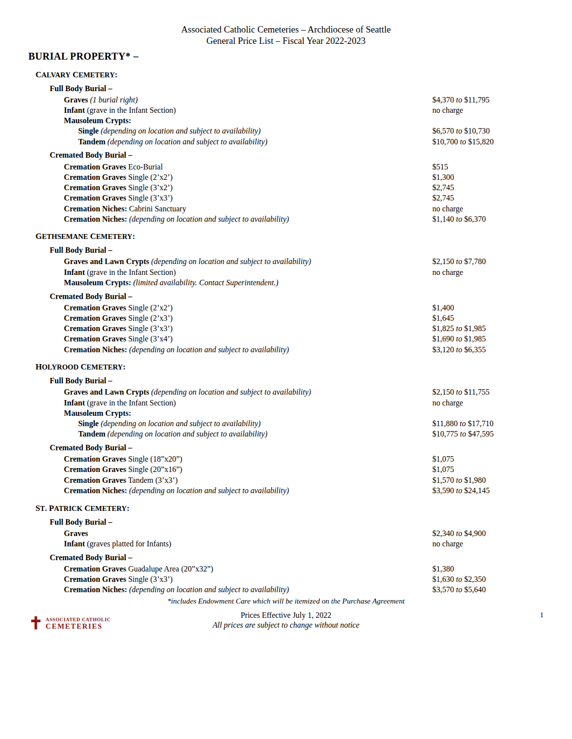Associated Catholic Cemeteries – Archdiocese of Seattle
General Price List – Fiscal Year 2022-2023
BURIAL PROPERTY* –
CALVARY CEMETERY:
Full Body Burial –
| Graves (1 burial right) | $4,370 to $11,795 |
| Infant (grave in the Infant Section) | no charge |
| Mausoleum Crypts: | |
| Single (depending on location and subject to availability) | $6,570 to $10,730 |
| Tandem (depending on location and subject to availability) | $10,700 to $15,820 |
Cremated Body Burial –
| Cremation Graves Eco-Burial | $515 |
| Cremation Graves Single (2’x2’) | $1,300 |
| Cremation Graves Single (3’x2’) | $2,745 |
| Cremation Graves Single (3’x3’) | $2,745 |
| Cremation Niches: Cabrini Sanctuary | no charge |
| Cremation Niches: (depending on location and subject to availability) | $1,140 to $6,370 |
GETHSEMANE CEMETERY:
Full Body Burial –
| Graves and Lawn Crypts (depending on location and subject to availability) | $2,150 to $7,780 |
| Infant (grave in the Infant Section) | no charge |
| Mausoleum Crypts: (limited availability. Contact Superintendent.) | |
Cremated Body Burial –
| Cremation Graves Single (2’x2’) | $1,400 |
| Cremation Graves Single (2’x3’) | $1,645 |
| Cremation Graves Single (3’x3’) | $1,825 to $1,985 |
| Cremation Graves Single (3’x4’) | $1,690 to $1,985 |
| Cremation Niches: (depending on location and subject to availability) | $3,120 to $6,355 |
HOLYROOD CEMETERY:
Full Body Burial –
| Graves and Lawn Crypts (depending on location and subject to availability) | $2,150 to $11,755 |
| Infant (grave in the Infant Section) | no charge |
| Mausoleum Crypts: | |
| Single (depending on location and subject to availability) | $11,880 to $17,710 |
| Tandem (depending on location and subject to availability) | $10,775 to $47,595 |
Cremated Body Burial –
| Cremation Graves Single (18”x20”) | $1,075 |
| Cremation Graves Single (20”x16”) | $1,075 |
| Cremation Graves Tandem (3’x3’) | $1,570 to $1,980 |
| Cremation Niches: (depending on location and subject to availability) | $3,590 to $24,145 |
ST. PATRICK CEMETERY:
Full Body Burial –
| Graves | $2,340 to $4,900 |
| Infant (graves platted for Infants) | no charge |
Cremated Body Burial –
| Cremation Graves Guadalupe Area (20”x32”) | $1,380 |
| Cremation Graves Single (3’x3’) | $1,630 to $2,350 |
| Cremation Niches: (depending on location and subject to availability) | $3,570 to $5,640 |
*includes Endowment Care which will be itemized on the Purchase Agreement
✝ ASSOCIATED CATHOLIC CEMETERIES
Prices Effective July 1, 2022 All prices are subject to change without notice
1